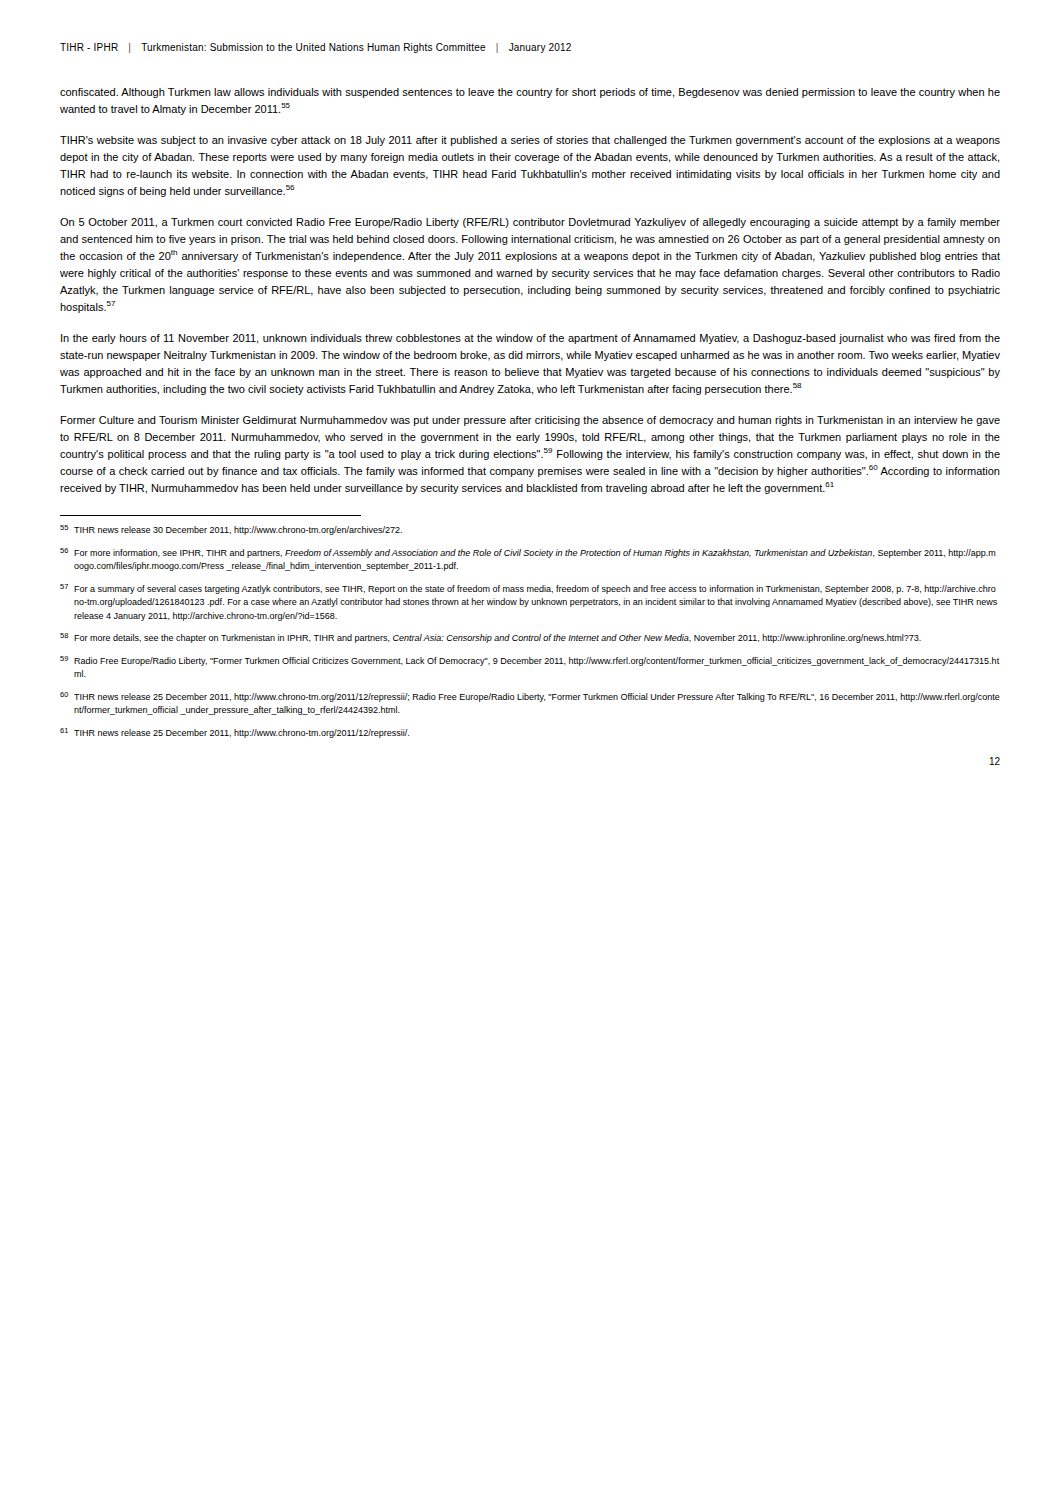TIHR - IPHR|Turkmenistan: Submission to the United Nations Human Rights Committee|January 2012
confiscated. Although Turkmen law allows individuals with suspended sentences to leave the country for short periods of time, Begdesenov was denied permission to leave the country when he wanted to travel to Almaty in December 2011.55
TIHR's website was subject to an invasive cyber attack on 18 July 2011 after it published a series of stories that challenged the Turkmen government's account of the explosions at a weapons depot in the city of Abadan. These reports were used by many foreign media outlets in their coverage of the Abadan events, while denounced by Turkmen authorities. As a result of the attack, TIHR had to re-launch its website. In connection with the Abadan events, TIHR head Farid Tukhbatullin's mother received intimidating visits by local officials in her Turkmen home city and noticed signs of being held under surveillance.56
On 5 October 2011, a Turkmen court convicted Radio Free Europe/Radio Liberty (RFE/RL) contributor Dovletmurad Yazkuliyev of allegedly encouraging a suicide attempt by a family member and sentenced him to five years in prison. The trial was held behind closed doors. Following international criticism, he was amnestied on 26 October as part of a general presidential amnesty on the occasion of the 20th anniversary of Turkmenistan's independence. After the July 2011 explosions at a weapons depot in the Turkmen city of Abadan, Yazkuliev published blog entries that were highly critical of the authorities' response to these events and was summoned and warned by security services that he may face defamation charges. Several other contributors to Radio Azatlyk, the Turkmen language service of RFE/RL, have also been subjected to persecution, including being summoned by security services, threatened and forcibly confined to psychiatric hospitals.57
In the early hours of 11 November 2011, unknown individuals threw cobblestones at the window of the apartment of Annamamed Myatiev, a Dashoguz-based journalist who was fired from the state-run newspaper Neitralny Turkmenistan in 2009. The window of the bedroom broke, as did mirrors, while Myatiev escaped unharmed as he was in another room. Two weeks earlier, Myatiev was approached and hit in the face by an unknown man in the street. There is reason to believe that Myatiev was targeted because of his connections to individuals deemed "suspicious" by Turkmen authorities, including the two civil society activists Farid Tukhbatullin and Andrey Zatoka, who left Turkmenistan after facing persecution there.58
Former Culture and Tourism Minister Geldimurat Nurmuhammedov was put under pressure after criticising the absence of democracy and human rights in Turkmenistan in an interview he gave to RFE/RL on 8 December 2011. Nurmuhammedov, who served in the government in the early 1990s, told RFE/RL, among other things, that the Turkmen parliament plays no role in the country's political process and that the ruling party is "a tool used to play a trick during elections".59 Following the interview, his family's construction company was, in effect, shut down in the course of a check carried out by finance and tax officials. The family was informed that company premises were sealed in line with a "decision by higher authorities".60 According to information received by TIHR, Nurmuhammedov has been held under surveillance by security services and blacklisted from traveling abroad after he left the government.61
TIHR news release 30 December 2011, http://www.chrono-tm.org/en/archives/272.
For more information, see IPHR, TIHR and partners, Freedom of Assembly and Association and the Role of Civil Society in the Protection of Human Rights in Kazakhstan, Turkmenistan and Uzbekistan, September 2011, http://app.moogo.com/files/iphr.moogo.com/Press _release_/final_hdim_intervention_september_2011-1.pdf.
For a summary of several cases targeting Azatlyk contributors, see TIHR, Report on the state of freedom of mass media, freedom of speech and free access to information in Turkmenistan, September 2008, p. 7-8, http://archive.chrono-tm.org/uploaded/1261840123 .pdf. For a case where an Azatlyl contributor had stones thrown at her window by unknown perpetrators, in an incident similar to that involving Annamamed Myatiev (described above), see TIHR news release 4 January 2011, http://archive.chrono-tm.org/en/?id=1568.
For more details, see the chapter on Turkmenistan in IPHR, TIHR and partners, Central Asia: Censorship and Control of the Internet and Other New Media, November 2011, http://www.iphronline.org/news.html?73.
Radio Free Europe/Radio Liberty, "Former Turkmen Official Criticizes Government, Lack Of Democracy", 9 December 2011, http://www.rferl.org/content/former_turkmen_official_criticizes_government_lack_of_democracy/24417315.html.
TIHR news release 25 December 2011, http://www.chrono-tm.org/2011/12/repressii/; Radio Free Europe/Radio Liberty, "Former Turkmen Official Under Pressure After Talking To RFE/RL", 16 December 2011, http://www.rferl.org/content/former_turkmen_official _under_pressure_after_talking_to_rferl/24424392.html.
TIHR news release 25 December 2011, http://www.chrono-tm.org/2011/12/repressii/.
12